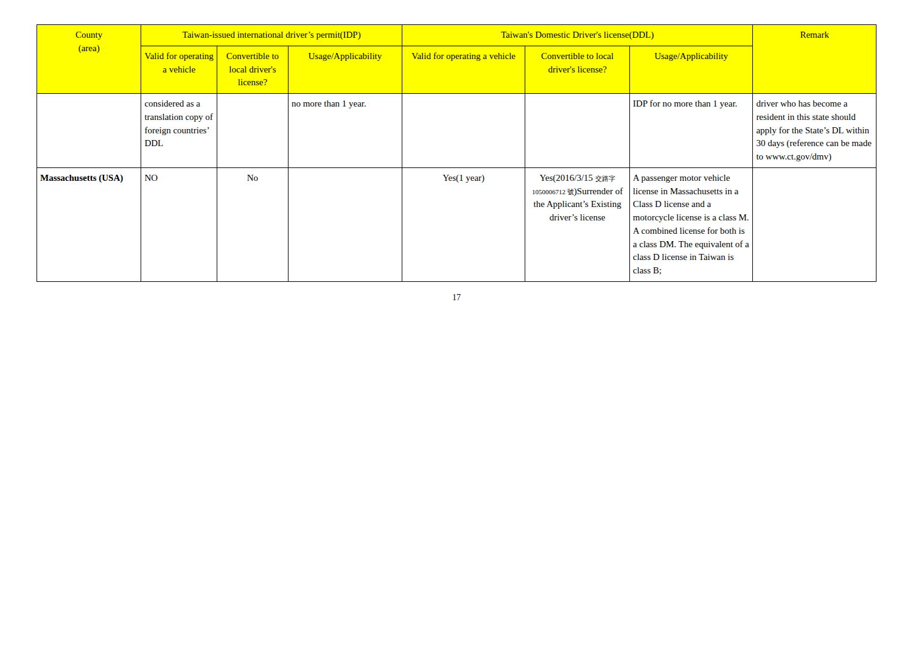| County (area) | Taiwan-issued international driver’s permit(IDP) | Taiwan's Domestic Driver's license(DDL) | Remark |
| --- | --- | --- | --- |
| Valid for operating a vehicle | Convertible to local driver's license? | Usage/Applicability | Valid for operating a vehicle | Convertible to local driver's license? | Usage/Applicability |
| | considered as a translation copy of foreign countries’ DDL | | no more than 1 year. | | | IDP for no more than 1 year. | driver who has become a resident in this state should apply for the State’s DL within 30 days (reference can be made to www.ct.gov/dmv) |
| Massachusetts (USA) | NO | No | | Yes(1 year) | Yes(2016/3/15 交路字 1050006712 號 )Surrender of the Applicant’s Existing driver’s license | A passenger motor vehicle license in Massachusetts in a Class D license and a motorcycle license is a class M. A combined license for both is a class DM. The equivalent of a class D license in Taiwan is class B; | |
17